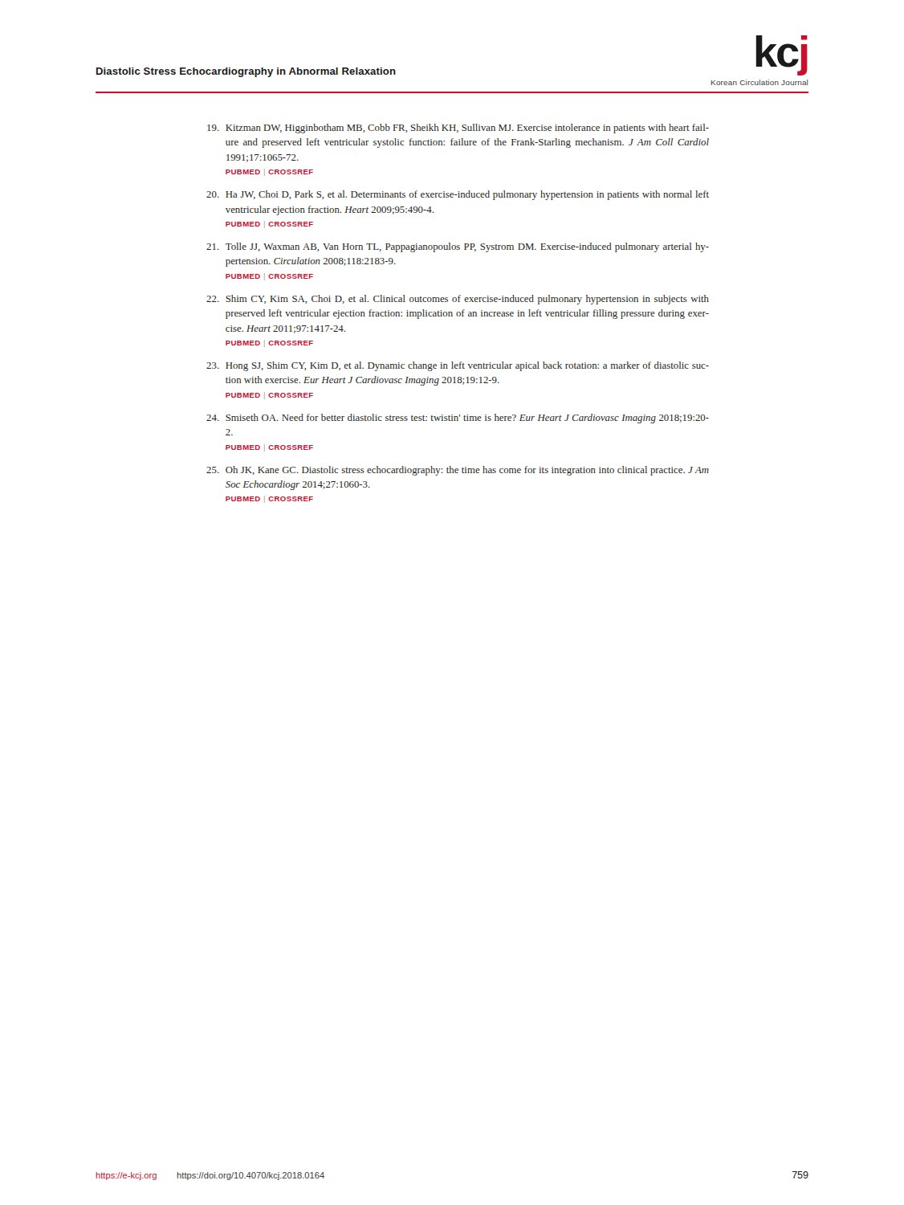Diastolic Stress Echocardiography in Abnormal Relaxation
kcj Korean Circulation Journal
19. Kitzman DW, Higginbotham MB, Cobb FR, Sheikh KH, Sullivan MJ. Exercise intolerance in patients with heart failure and preserved left ventricular systolic function: failure of the Frank-Starling mechanism. J Am Coll Cardiol 1991;17:1065-72.
PUBMED|CROSSREF
20. Ha JW, Choi D, Park S, et al. Determinants of exercise-induced pulmonary hypertension in patients with normal left ventricular ejection fraction. Heart 2009;95:490-4.
PUBMED|CROSSREF
21. Tolle JJ, Waxman AB, Van Horn TL, Pappagianopoulos PP, Systrom DM. Exercise-induced pulmonary arterial hypertension. Circulation 2008;118:2183-9.
PUBMED|CROSSREF
22. Shim CY, Kim SA, Choi D, et al. Clinical outcomes of exercise-induced pulmonary hypertension in subjects with preserved left ventricular ejection fraction: implication of an increase in left ventricular filling pressure during exercise. Heart 2011;97:1417-24.
PUBMED|CROSSREF
23. Hong SJ, Shim CY, Kim D, et al. Dynamic change in left ventricular apical back rotation: a marker of diastolic suction with exercise. Eur Heart J Cardiovasc Imaging 2018;19:12-9.
PUBMED|CROSSREF
24. Smiseth OA. Need for better diastolic stress test: twistin' time is here? Eur Heart J Cardiovasc Imaging 2018;19:20-2.
PUBMED|CROSSREF
25. Oh JK, Kane GC. Diastolic stress echocardiography: the time has come for its integration into clinical practice. J Am Soc Echocardiogr 2014;27:1060-3.
PUBMED|CROSSREF
https://e-kcj.org https://doi.org/10.4070/kcj.2018.0164 759